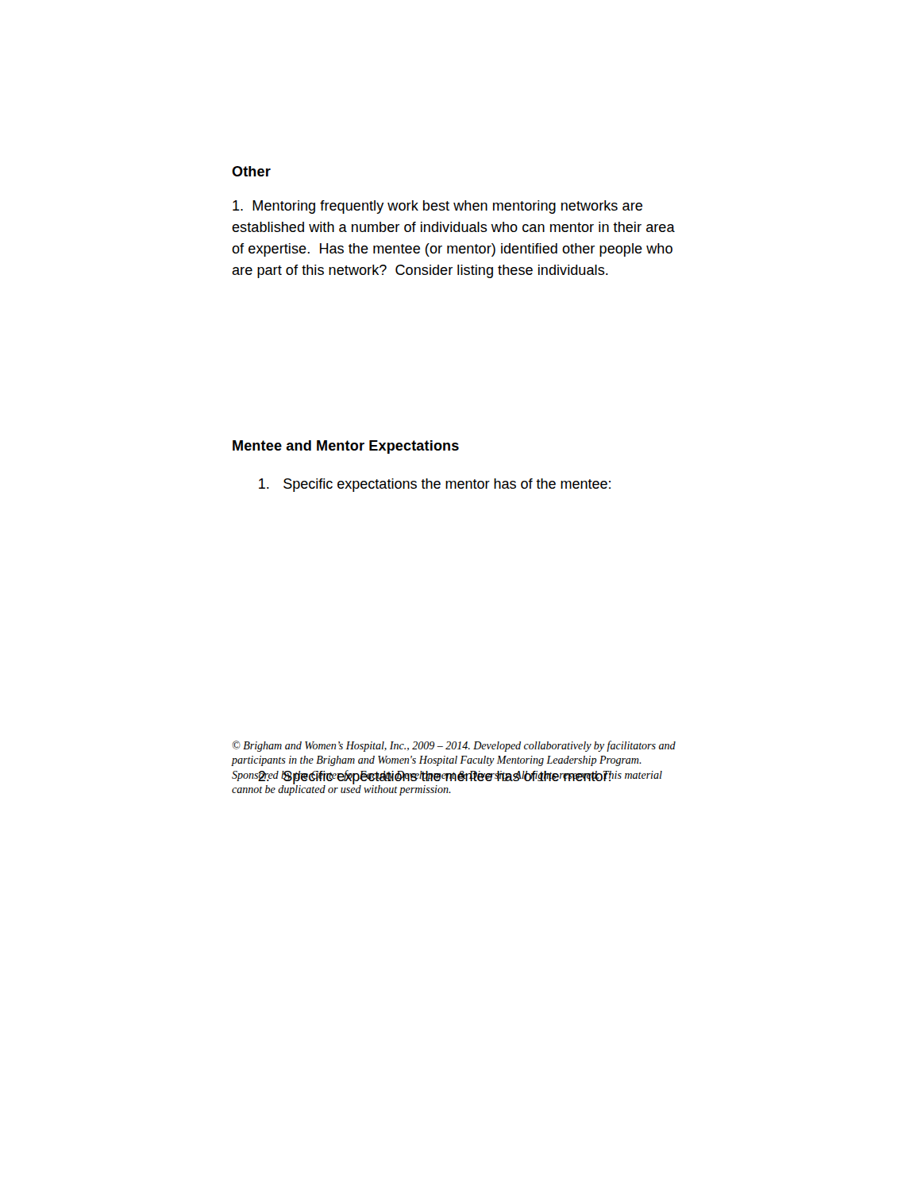Other
1. Mentoring frequently work best when mentoring networks are established with a number of individuals who can mentor in their area of expertise. Has the mentee (or mentor) identified other people who are part of this network? Consider listing these individuals.
Mentee and Mentor Expectations
Specific expectations the mentor has of the mentee:
Specific expectations the mentee has of the mentor:
© Brigham and Women’s Hospital, Inc., 2009 – 2014. Developed collaboratively by facilitators and participants in the Brigham and Women's Hospital Faculty Mentoring Leadership Program. Sponsored by the Center for Faculty Development & Diversity. All rights reserved. This material cannot be duplicated or used without permission.